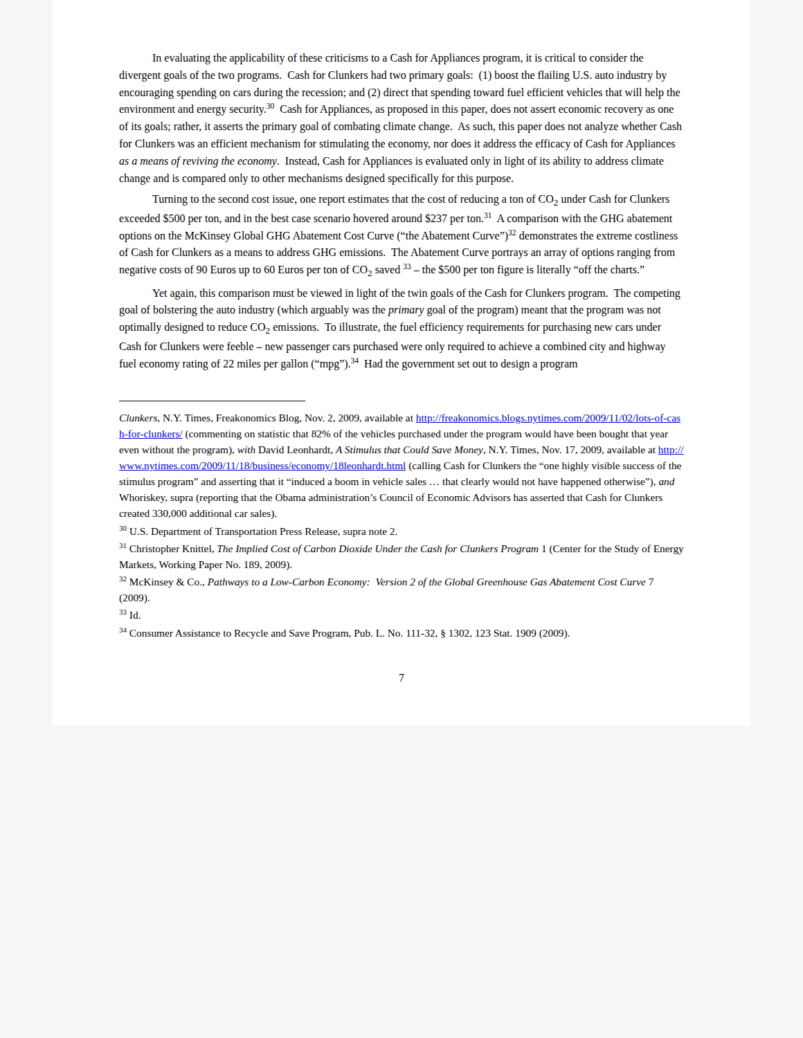In evaluating the applicability of these criticisms to a Cash for Appliances program, it is critical to consider the divergent goals of the two programs. Cash for Clunkers had two primary goals: (1) boost the flailing U.S. auto industry by encouraging spending on cars during the recession; and (2) direct that spending toward fuel efficient vehicles that will help the environment and energy security.30 Cash for Appliances, as proposed in this paper, does not assert economic recovery as one of its goals; rather, it asserts the primary goal of combating climate change. As such, this paper does not analyze whether Cash for Clunkers was an efficient mechanism for stimulating the economy, nor does it address the efficacy of Cash for Appliances as a means of reviving the economy. Instead, Cash for Appliances is evaluated only in light of its ability to address climate change and is compared only to other mechanisms designed specifically for this purpose.
Turning to the second cost issue, one report estimates that the cost of reducing a ton of CO2 under Cash for Clunkers exceeded $500 per ton, and in the best case scenario hovered around $237 per ton.31 A comparison with the GHG abatement options on the McKinsey Global GHG Abatement Cost Curve (“the Abatement Curve”)32 demonstrates the extreme costliness of Cash for Clunkers as a means to address GHG emissions. The Abatement Curve portrays an array of options ranging from negative costs of 90 Euros up to 60 Euros per ton of CO2 saved 33 – the $500 per ton figure is literally “off the charts.”
Yet again, this comparison must be viewed in light of the twin goals of the Cash for Clunkers program. The competing goal of bolstering the auto industry (which arguably was the primary goal of the program) meant that the program was not optimally designed to reduce CO2 emissions. To illustrate, the fuel efficiency requirements for purchasing new cars under Cash for Clunkers were feeble – new passenger cars purchased were only required to achieve a combined city and highway fuel economy rating of 22 miles per gallon (“mpg”).34 Had the government set out to design a program
Clunkers, N.Y. Times, Freakonomics Blog, Nov. 2, 2009, available at http://freakonomics.blogs.nytimes.com/2009/11/02/lots-of-cash-for-clunkers/ (commenting on statistic that 82% of the vehicles purchased under the program would have been bought that year even without the program), with David Leonhardt, A Stimulus that Could Save Money, N.Y. Times, Nov. 17, 2009, available at http://www.nytimes.com/2009/11/18/business/economy/18leonhardt.html (calling Cash for Clunkers the “one highly visible success of the stimulus program” and asserting that it “induced a boom in vehicle sales … that clearly would not have happened otherwise”), and Whoriskey, supra (reporting that the Obama administration’s Council of Economic Advisors has asserted that Cash for Clunkers created 330,000 additional car sales).
30 U.S. Department of Transportation Press Release, supra note 2.
31 Christopher Knittel, The Implied Cost of Carbon Dioxide Under the Cash for Clunkers Program 1 (Center for the Study of Energy Markets, Working Paper No. 189, 2009).
32 McKinsey & Co., Pathways to a Low-Carbon Economy: Version 2 of the Global Greenhouse Gas Abatement Cost Curve 7 (2009).
33 Id.
34 Consumer Assistance to Recycle and Save Program, Pub. L. No. 111-32, § 1302, 123 Stat. 1909 (2009).
7